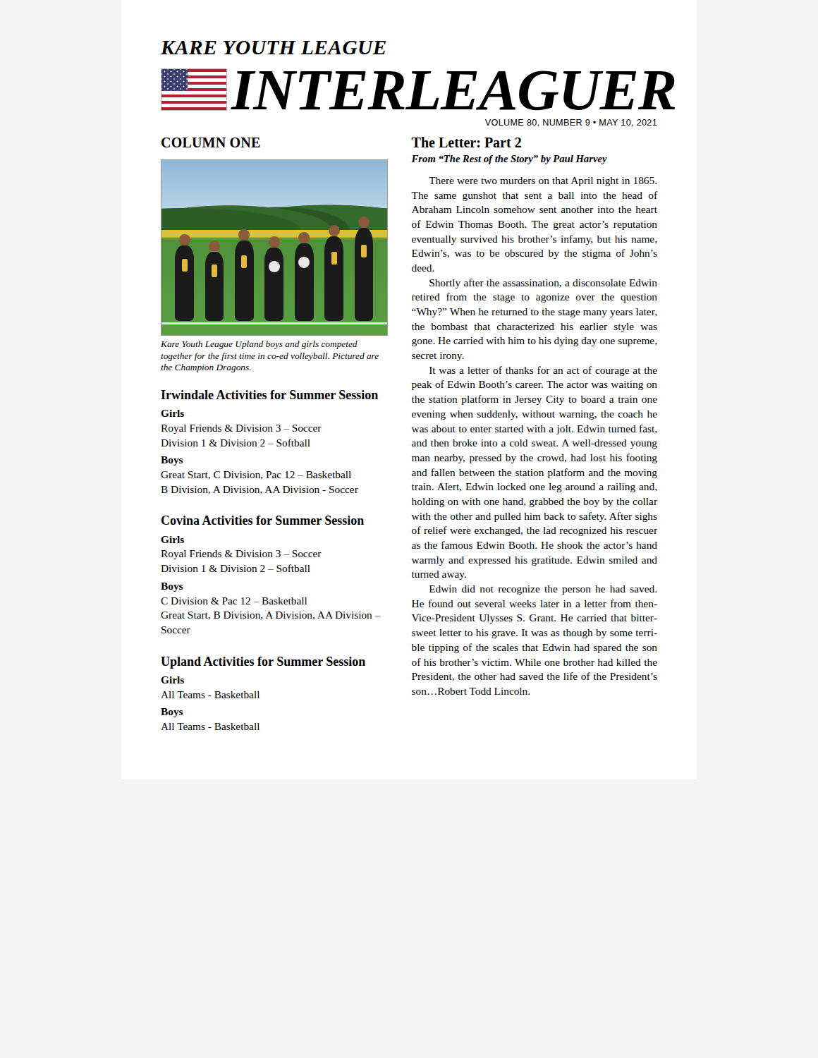KARE YOUTH LEAGUE
INTERLEAGUER
VOLUME 80, NUMBER 9 • MAY 10, 2021
COLUMN ONE
Kare Youth League Upland boys and girls competed together for the first time in co-ed volleyball. Pictured are the Champion Dragons.
Irwindale Activities for Summer Session
Girls
Royal Friends & Division 3 – Soccer
Division 1 & Division 2 – Softball
Boys
Great Start, C Division, Pac 12 – Basketball
B Division, A Division, AA Division - Soccer
Covina Activities for Summer Session
Girls
Royal Friends & Division 3 – Soccer
Division 1 & Division 2 – Softball
Boys
C Division & Pac 12 – Basketball
Great Start, B Division, A Division, AA Division – Soccer
Upland Activities for Summer Session
Girls
All Teams - Basketball
Boys
All Teams - Basketball
The Letter: Part 2
From “The Rest of the Story” by Paul Harvey
There were two murders on that April night in 1865. The same gunshot that sent a ball into the head of Abraham Lincoln somehow sent another into the heart of Edwin Thomas Booth. The great actor’s reputation eventually survived his brother’s infamy, but his name, Edwin’s, was to be obscured by the stigma of John’s deed.
Shortly after the assassination, a disconsolate Edwin retired from the stage to agonize over the question “Why?” When he returned to the stage many years later, the bombast that characterized his earlier style was gone. He carried with him to his dying day one supreme, secret irony.
It was a letter of thanks for an act of courage at the peak of Edwin Booth’s career. The actor was waiting on the station platform in Jersey City to board a train one evening when suddenly, without warning, the coach he was about to enter started with a jolt. Edwin turned fast, and then broke into a cold sweat. A well-dressed young man nearby, pressed by the crowd, had lost his footing and fallen between the station platform and the moving train. Alert, Edwin locked one leg around a railing and, holding on with one hand, grabbed the boy by the collar with the other and pulled him back to safety. After sighs of relief were exchanged, the lad recognized his rescuer as the famous Edwin Booth. He shook the actor’s hand warmly and expressed his gratitude. Edwin smiled and turned away.
Edwin did not recognize the person he had saved. He found out several weeks later in a letter from then-Vice-President Ulysses S. Grant. He carried that bittersweet letter to his grave. It was as though by some terrible tipping of the scales that Edwin had spared the son of his brother’s victim. While one brother had killed the President, the other had saved the life of the President’s son…Robert Todd Lincoln.